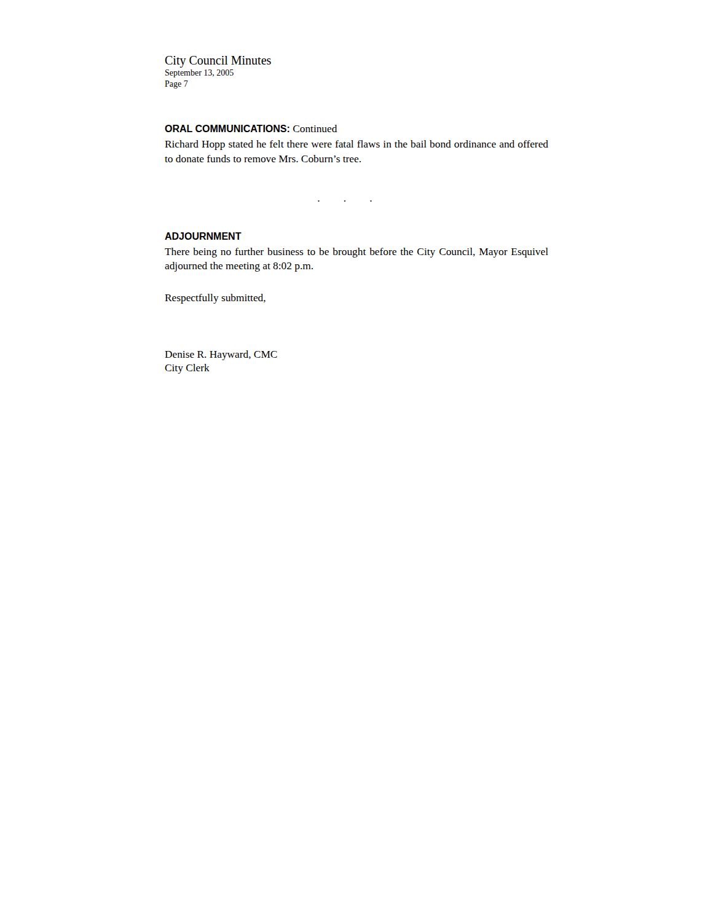City Council Minutes
September 13, 2005
Page 7
ORAL COMMUNICATIONS:
Continued
Richard Hopp stated he felt there were fatal flaws in the bail bond ordinance and offered to donate funds to remove Mrs. Coburn’s tree.
...
ADJOURNMENT
There being no further business to be brought before the City Council, Mayor Esquivel adjourned the meeting at 8:02 p.m.
Respectfully submitted,
Denise R. Hayward, CMC
City Clerk